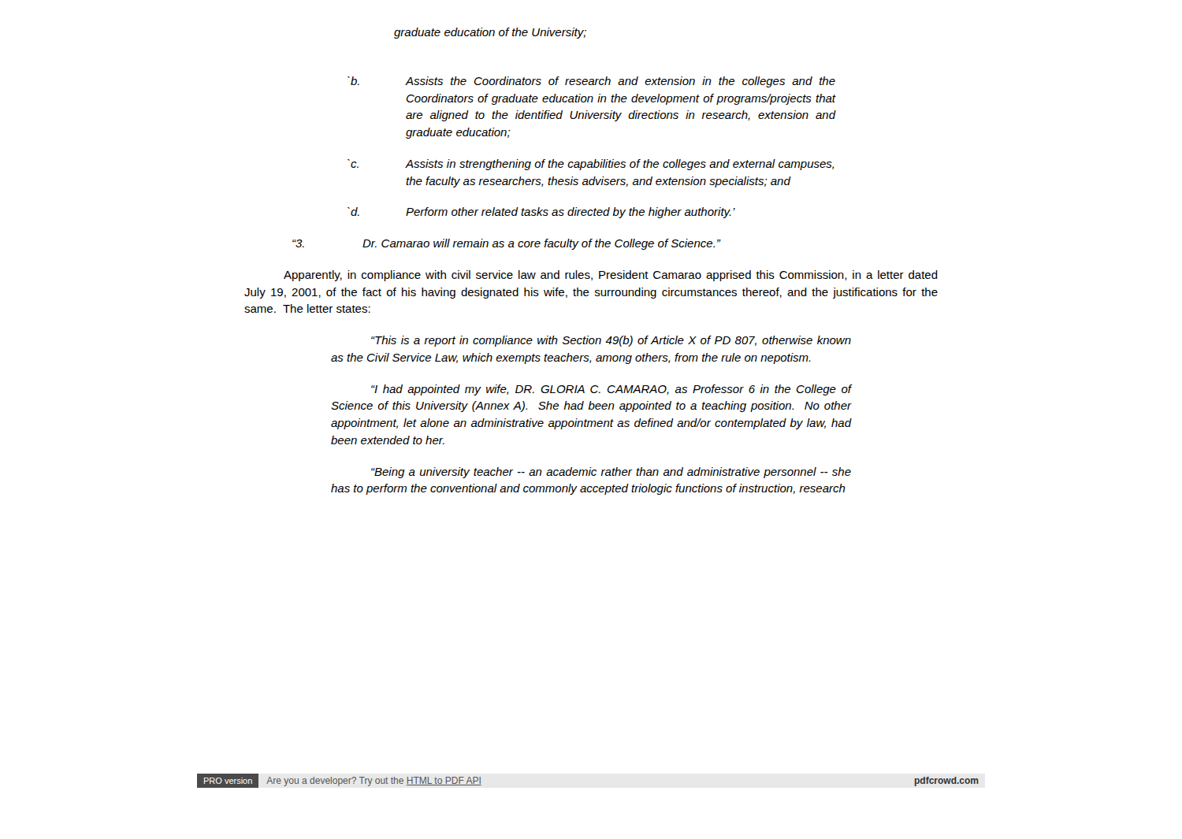graduate education of the University;
`b. Assists the Coordinators of research and extension in the colleges and the Coordinators of graduate education in the development of programs/projects that are aligned to the identified University directions in research, extension and graduate education;
`c. Assists in strengthening of the capabilities of the colleges and external campuses, the faculty as researchers, thesis advisers, and extension specialists; and
`d. Perform other related tasks as directed by the higher authority.’
“3. Dr. Camarao will remain as a core faculty of the College of Science.”
Apparently, in compliance with civil service law and rules, President Camarao apprised this Commission, in a letter dated July 19, 2001, of the fact of his having designated his wife, the surrounding circumstances thereof, and the justifications for the same. The letter states:
“This is a report in compliance with Section 49(b) of Article X of PD 807, otherwise known as the Civil Service Law, which exempts teachers, among others, from the rule on nepotism.
“I had appointed my wife, DR. GLORIA C. CAMARAO, as Professor 6 in the College of Science of this University (Annex A). She had been appointed to a teaching position. No other appointment, let alone an administrative appointment as defined and/or contemplated by law, had been extended to her.
“Being a university teacher -- an academic rather than and administrative personnel -- she has to perform the conventional and commonly accepted triologic functions of instruction, research
PRO version Are you a developer? Try out the HTML to PDF API pdfcrowd.com